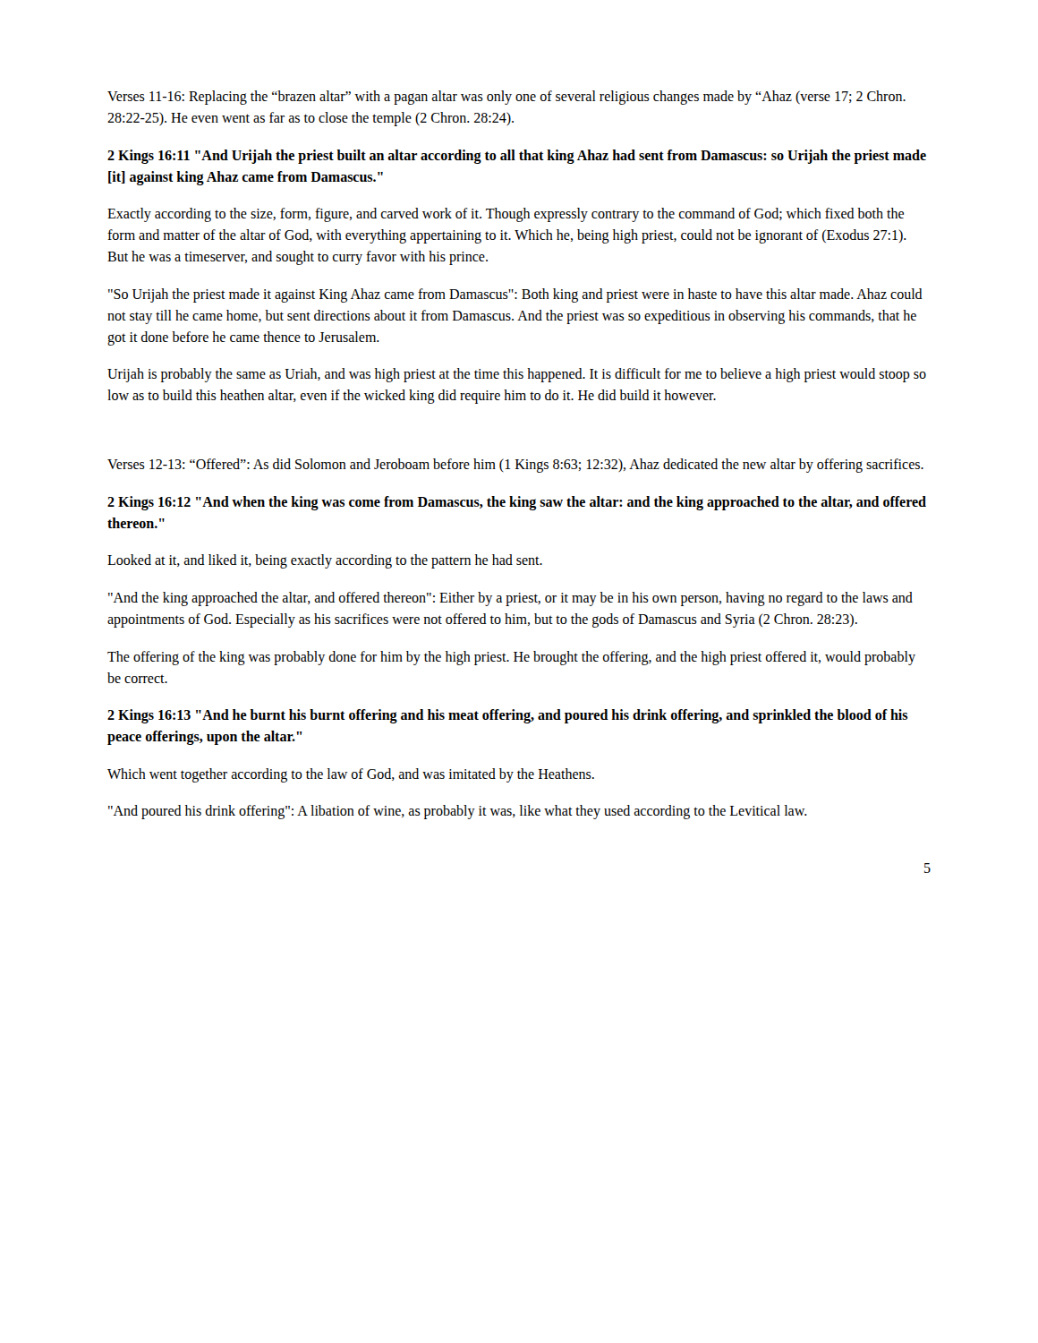Verses 11-16: Replacing the “brazen altar” with a pagan altar was only one of several religious changes made by “Ahaz (verse 17; 2 Chron. 28:22-25). He even went as far as to close the temple (2 Chron. 28:24).
2 Kings 16:11 "And Urijah the priest built an altar according to all that king Ahaz had sent from Damascus: so Urijah the priest made [it] against king Ahaz came from Damascus."
Exactly according to the size, form, figure, and carved work of it. Though expressly contrary to the command of God; which fixed both the form and matter of the altar of God, with everything appertaining to it. Which he, being high priest, could not be ignorant of (Exodus 27:1). But he was a timeserver, and sought to curry favor with his prince.
"So Urijah the priest made it against King Ahaz came from Damascus": Both king and priest were in haste to have this altar made. Ahaz could not stay till he came home, but sent directions about it from Damascus. And the priest was so expeditious in observing his commands, that he got it done before he came thence to Jerusalem.
Urijah is probably the same as Uriah, and was high priest at the time this happened. It is difficult for me to believe a high priest would stoop so low as to build this heathen altar, even if the wicked king did require him to do it. He did build it however.
Verses 12-13: “Offered”: As did Solomon and Jeroboam before him (1 Kings 8:63; 12:32), Ahaz dedicated the new altar by offering sacrifices.
2 Kings 16:12 "And when the king was come from Damascus, the king saw the altar: and the king approached to the altar, and offered thereon."
Looked at it, and liked it, being exactly according to the pattern he had sent.
"And the king approached the altar, and offered thereon": Either by a priest, or it may be in his own person, having no regard to the laws and appointments of God. Especially as his sacrifices were not offered to him, but to the gods of Damascus and Syria (2 Chron. 28:23).
The offering of the king was probably done for him by the high priest. He brought the offering, and the high priest offered it, would probably be correct.
2 Kings 16:13 "And he burnt his burnt offering and his meat offering, and poured his drink offering, and sprinkled the blood of his peace offerings, upon the altar."
Which went together according to the law of God, and was imitated by the Heathens.
"And poured his drink offering": A libation of wine, as probably it was, like what they used according to the Levitical law.
5